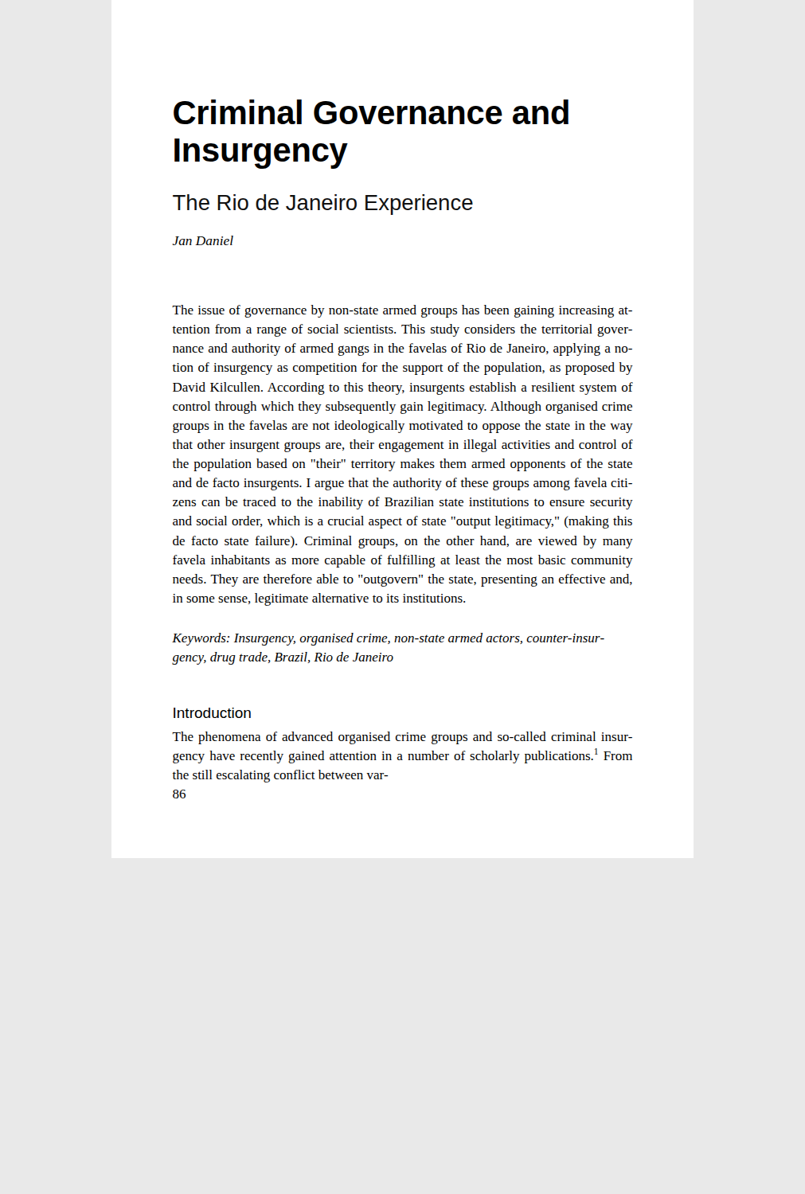Criminal Governance and Insurgency
The Rio de Janeiro Experience
Jan Daniel
The issue of governance by non-state armed groups has been gaining increasing attention from a range of social scientists. This study considers the territorial governance and authority of armed gangs in the favelas of Rio de Janeiro, applying a notion of insurgency as competition for the support of the population, as proposed by David Kilcullen. According to this theory, insurgents establish a resilient system of control through which they subsequently gain legitimacy. Although organised crime groups in the favelas are not ideologically motivated to oppose the state in the way that other insurgent groups are, their engagement in illegal activities and control of the population based on "their" territory makes them armed opponents of the state and de facto insurgents. I argue that the authority of these groups among favela citizens can be traced to the inability of Brazilian state institutions to ensure security and social order, which is a crucial aspect of state "output legitimacy," (making this de facto state failure). Criminal groups, on the other hand, are viewed by many favela inhabitants as more capable of fulfilling at least the most basic community needs. They are therefore able to "outgovern" the state, presenting an effective and, in some sense, legitimate alternative to its institutions.
Keywords: Insurgency, organised crime, non-state armed actors, counter-insurgency, drug trade, Brazil, Rio de Janeiro
Introduction
The phenomena of advanced organised crime groups and so-called criminal insurgency have recently gained attention in a number of scholarly publications.1 From the still escalating conflict between var-
86